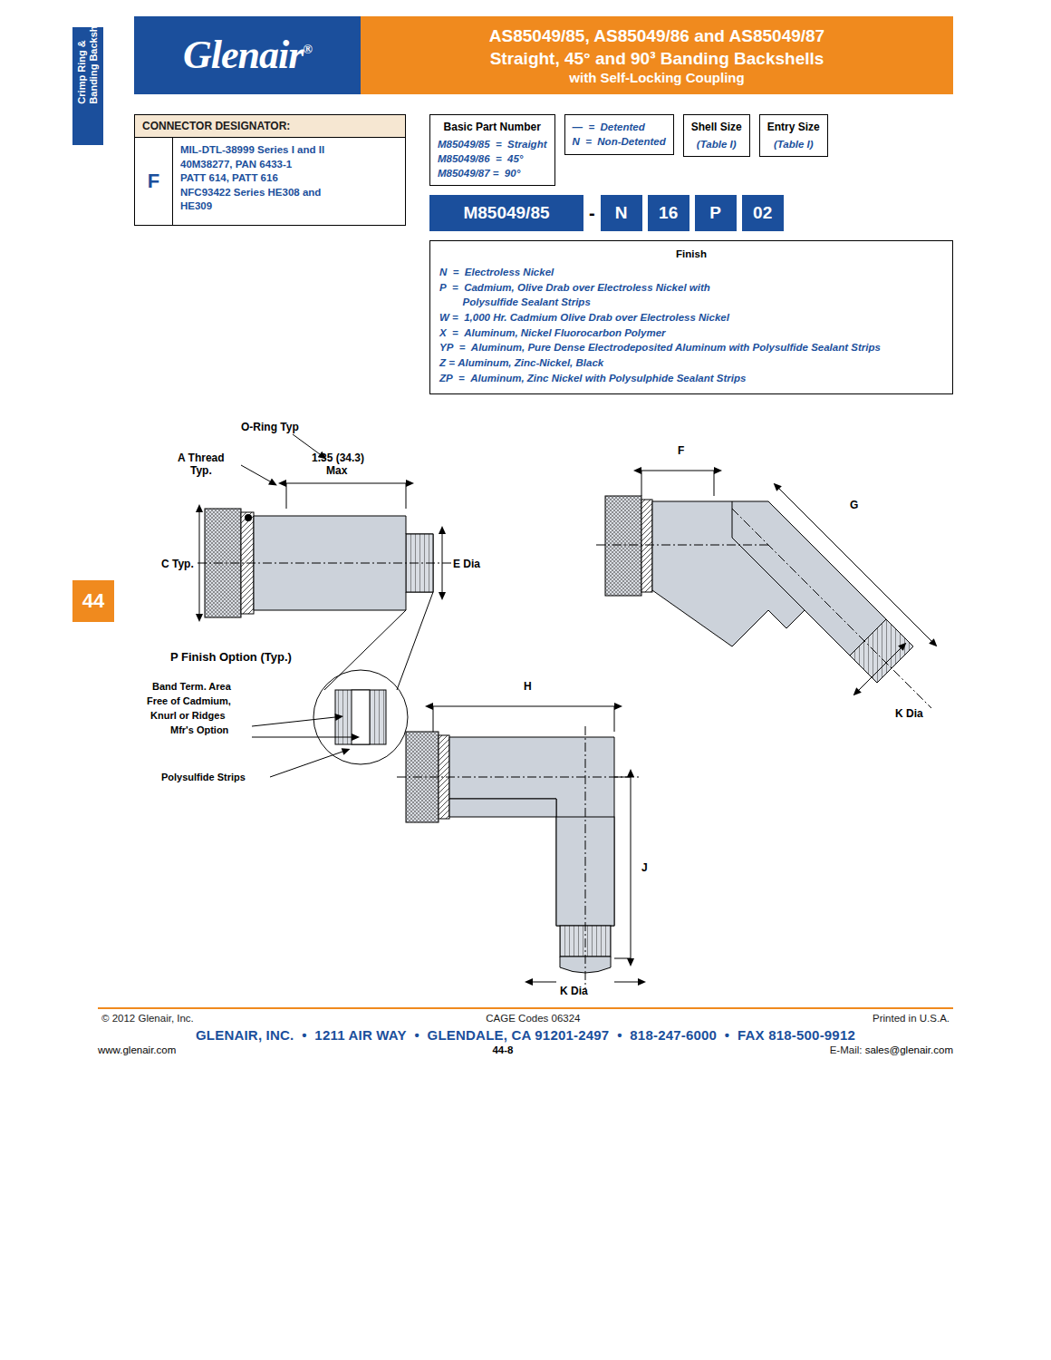Crimp Ring &
Banding Backshells
44
Glenair®
AS85049/85, AS85049/86 and AS85049/87
Straight, 45° and 90³ Banding Backshells
with Self-Locking Coupling
CONNECTOR DESIGNATOR:
F
MIL-DTL-38999 Series I and II
40M38277, PAN 6433-1
PATT 614, PATT 616
NFC93422 Series HE308 and
HE309
Basic Part Number M85049/85 = Straight
M85049/86 = 45°
M85049/87 = 90°
— = Detented
N = Non-Detented
Shell Size (Table I)
Entry Size (Table I)
M85049/85
-
N
16
P
02
Finish N = Electroless Nickel
P = Cadmium, Olive Drab over Electroless Nickel with
Polysulfide Sealant Strips
W = 1,000 Hr. Cadmium Olive Drab over Electroless Nickel
X = Aluminum, Nickel Fluorocarbon Polymer
YP = Aluminum, Pure Dense Electrodeposited Aluminum with Polysulfide Sealant Strips
Z = Aluminum, Zinc-Nickel, Black
ZP = Aluminum, Zinc Nickel with Polysulphide Sealant Strips
O-Ring Typ A Thread Typ. 1.35 (34.3) Max C Typ. E Dia P Finish Option (Typ.) Band Term. Area Free of Cadmium, Knurl or Ridges Mfr's Option Polysulfide Strips F G K Dia H J K Dia
© 2012 Glenair, Inc.
CAGE Codes 06324
Printed in U.S.A.
GLENAIR, INC. • 1211 AIR WAY • GLENDALE, CA 91201-2497 • 818-247-6000 • FAX 818-500-9912
www.glenair.com
44-8
E-Mail: sales@glenair.com